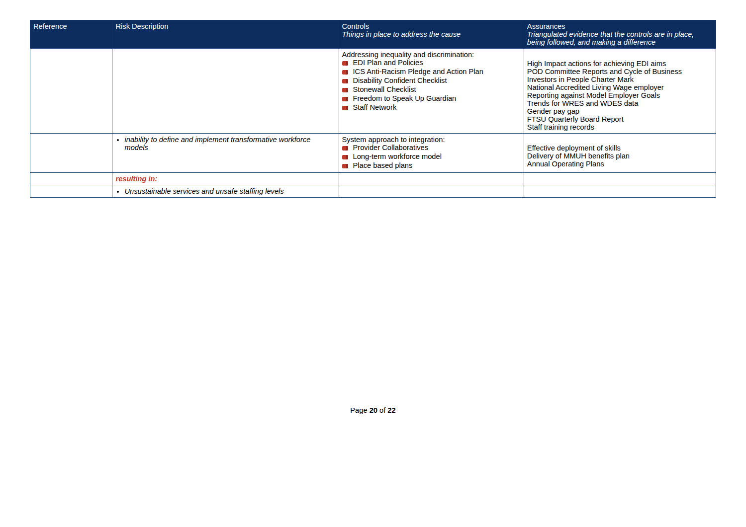| Reference | Risk Description | Controls Things in place to address the cause | Assurances Triangulated evidence that the controls are in place, being followed, and making a difference |
| --- | --- | --- | --- |
| | | Addressing inequality and discrimination: EDI Plan and Policies ICS Anti-Racism Pledge and Action Plan Disability Confident Checklist Stonewall Checklist Freedom to Speak Up Guardian Staff Network | High Impact actions for achieving EDI aims POD Committee Reports and Cycle of Business Investors in People Charter Mark National Accredited Living Wage employer Reporting against Model Employer Goals Trends for WRES and WDES data Gender pay gap FTSU Quarterly Board Report Staff training records |
| | inability to define and implement transformative workforce models | System approach to integration: Provider Collaboratives Long-term workforce model Place based plans | Effective deployment of skills Delivery of MMUH benefits plan Annual Operating Plans |
| | resulting in: | | |
| | Unsustainable services and unsafe staffing levels | | |
Page 20 of 22